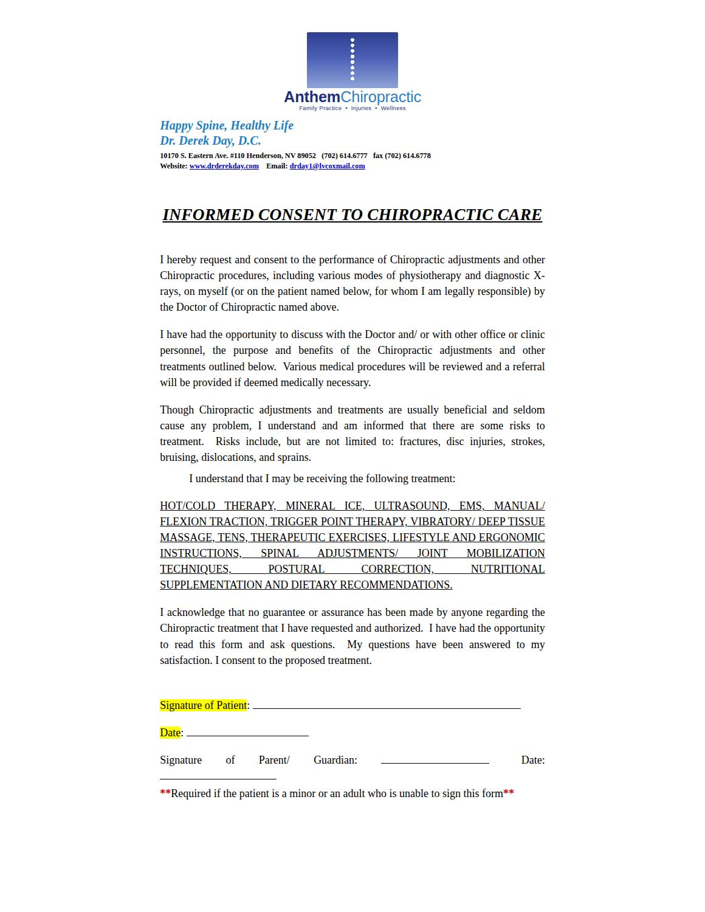Anthem Chiropractic
Family Practice • Injuries • Wellness
Happy Spine, Healthy Life
Dr. Derek Day, D.C.
10170 S. Eastern Ave. #110 Henderson, NV 89052 (702) 614.6777 fax (702) 614.6778
Website: www.drderekday.com Email: drday1@lvcoxmail.com
INFORMED CONSENT TO CHIROPRACTIC CARE
I hereby request and consent to the performance of Chiropractic adjustments and other Chiropractic procedures, including various modes of physiotherapy and diagnostic X-rays, on myself (or on the patient named below, for whom I am legally responsible) by the Doctor of Chiropractic named above.
I have had the opportunity to discuss with the Doctor and/ or with other office or clinic personnel, the purpose and benefits of the Chiropractic adjustments and other treatments outlined below. Various medical procedures will be reviewed and a referral will be provided if deemed medically necessary.
Though Chiropractic adjustments and treatments are usually beneficial and seldom cause any problem, I understand and am informed that there are some risks to treatment. Risks include, but are not limited to: fractures, disc injuries, strokes, bruising, dislocations, and sprains.
I understand that I may be receiving the following treatment:
HOT/COLD THERAPY, MINERAL ICE, ULTRASOUND, EMS, MANUAL/ FLEXION TRACTION, TRIGGER POINT THERAPY, VIBRATORY/ DEEP TISSUE MASSAGE, TENS, THERAPEUTIC EXERCISES, LIFESTYLE AND ERGONOMIC INSTRUCTIONS, SPINAL ADJUSTMENTS/ JOINT MOBILIZATION TECHNIQUES, POSTURAL CORRECTION, NUTRITIONAL SUPPLEMENTATION AND DIETARY RECOMMENDATIONS.
I acknowledge that no guarantee or assurance has been made by anyone regarding the Chiropractic treatment that I have requested and authorized. I have had the opportunity to read this form and ask questions. My questions have been answered to my satisfaction. I consent to the proposed treatment.
Signature of Patient:
Date:
Signature of Parent/ Guardian: Date:
**Required if the patient is a minor or an adult who is unable to sign this form**